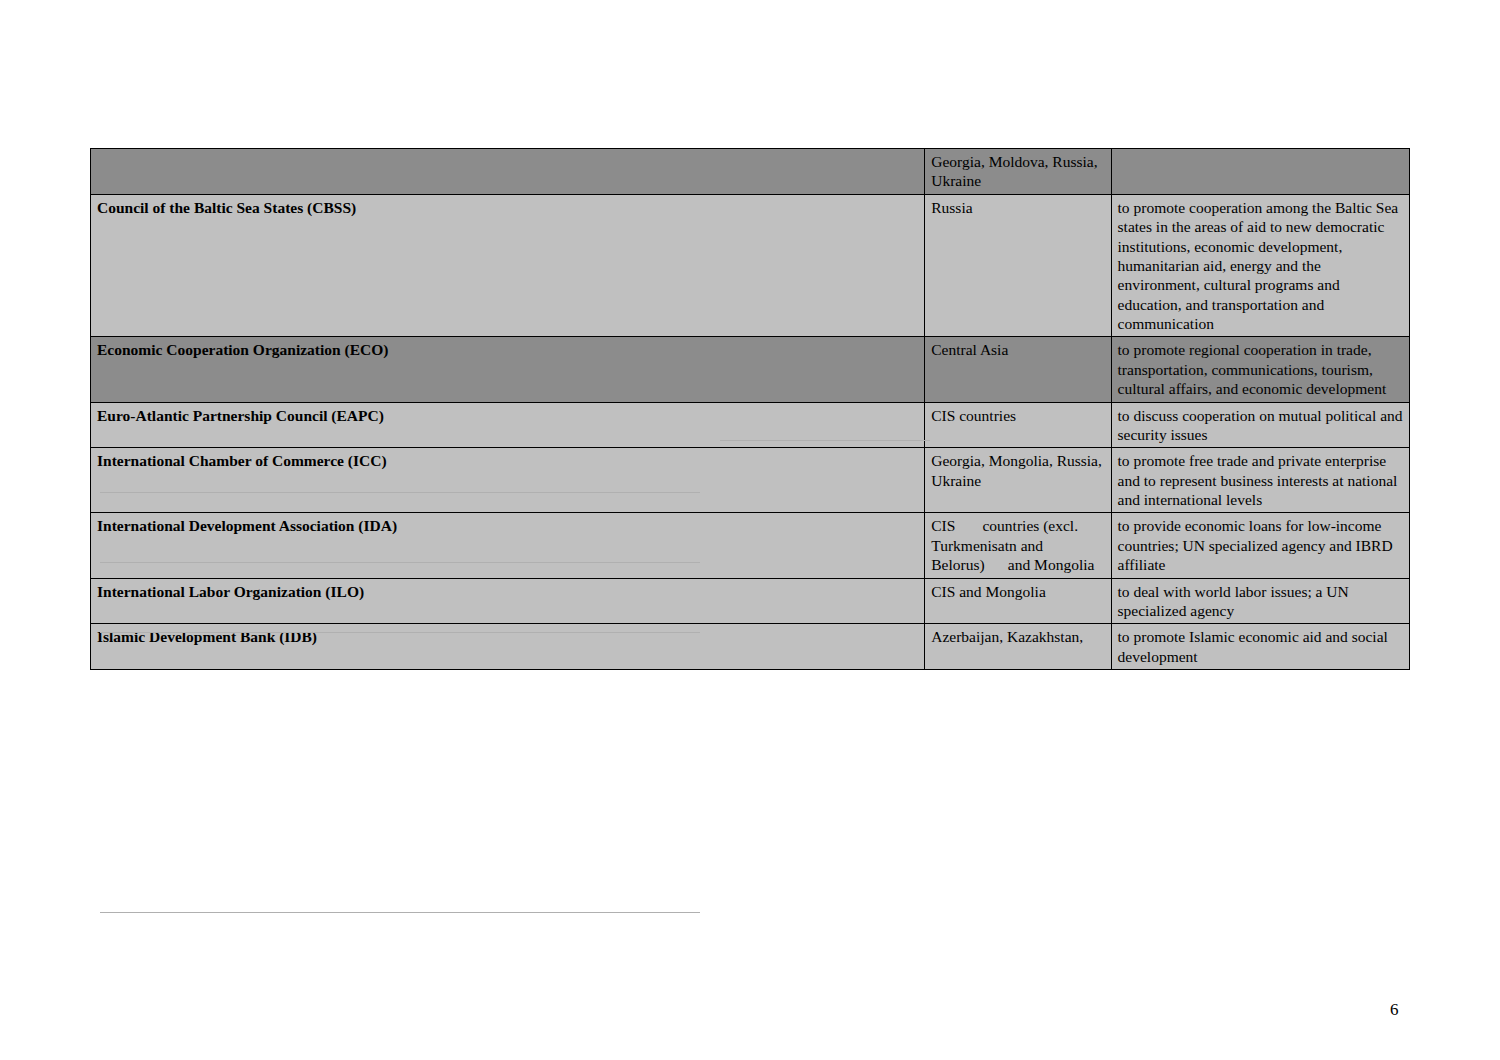| | Georgia, Moldova, Russia, Ukraine | |
| Council of the Baltic Sea States (CBSS) | Russia | to promote cooperation among the Baltic Sea states in the areas of aid to new democratic institutions, economic development, humanitarian aid, energy and the environment, cultural programs and education, and transportation and communication |
| Economic Cooperation Organization (ECO) | Central Asia | to promote regional cooperation in trade, transportation, communications, tourism, cultural affairs, and economic development |
| Euro-Atlantic Partnership Council (EAPC) | CIS countries | to discuss cooperation on mutual political and security issues |
| International Chamber of Commerce (ICC) | Georgia, Mongolia, Russia, Ukraine | to promote free trade and private enterprise and to represent business interests at national and international levels |
| International Development Association (IDA) | CIS countries (excl. Turkmenisatn and Belorus) and Mongolia | to provide economic loans for low-income countries; UN specialized agency and IBRD affiliate |
| International Labor Organization (ILO) | CIS and Mongolia | to deal with world labor issues; a UN specialized agency |
| Islamic Development Bank (IDB) | Azerbaijan, Kazakhstan, | to promote Islamic economic aid and social development |
6